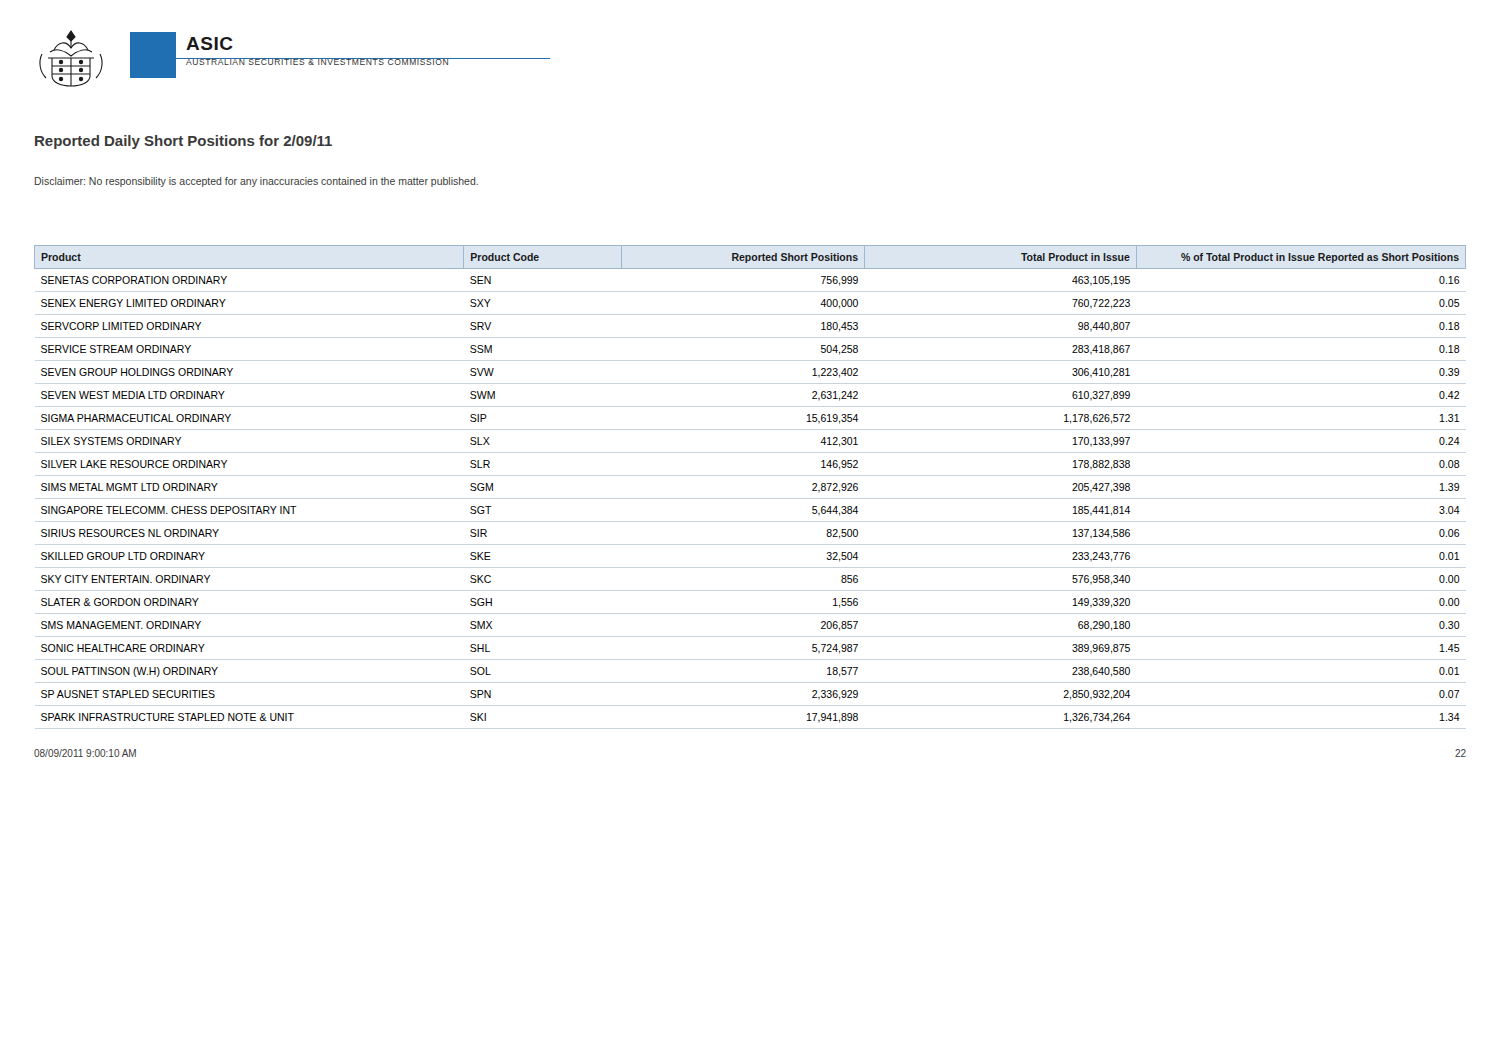ASIC
Australian Securities & Investments Commission
Reported Daily Short Positions for 2/09/11
Disclaimer: No responsibility is accepted for any inaccuracies contained in the matter published.
| Product | Product Code | Reported Short Positions | Total Product in Issue | % of Total Product in Issue Reported as Short Positions |
| --- | --- | --- | --- | --- |
| SENETAS CORPORATION ORDINARY | SEN | 756,999 | 463,105,195 | 0.16 |
| SENEX ENERGY LIMITED ORDINARY | SXY | 400,000 | 760,722,223 | 0.05 |
| SERVCORP LIMITED ORDINARY | SRV | 180,453 | 98,440,807 | 0.18 |
| SERVICE STREAM ORDINARY | SSM | 504,258 | 283,418,867 | 0.18 |
| SEVEN GROUP HOLDINGS ORDINARY | SVW | 1,223,402 | 306,410,281 | 0.39 |
| SEVEN WEST MEDIA LTD ORDINARY | SWM | 2,631,242 | 610,327,899 | 0.42 |
| SIGMA PHARMACEUTICAL ORDINARY | SIP | 15,619,354 | 1,178,626,572 | 1.31 |
| SILEX SYSTEMS ORDINARY | SLX | 412,301 | 170,133,997 | 0.24 |
| SILVER LAKE RESOURCE ORDINARY | SLR | 146,952 | 178,882,838 | 0.08 |
| SIMS METAL MGMT LTD ORDINARY | SGM | 2,872,926 | 205,427,398 | 1.39 |
| SINGAPORE TELECOMM. CHESS DEPOSITARY INT | SGT | 5,644,384 | 185,441,814 | 3.04 |
| SIRIUS RESOURCES NL ORDINARY | SIR | 82,500 | 137,134,586 | 0.06 |
| SKILLED GROUP LTD ORDINARY | SKE | 32,504 | 233,243,776 | 0.01 |
| SKY CITY ENTERTAIN. ORDINARY | SKC | 856 | 576,958,340 | 0.00 |
| SLATER & GORDON ORDINARY | SGH | 1,556 | 149,339,320 | 0.00 |
| SMS MANAGEMENT. ORDINARY | SMX | 206,857 | 68,290,180 | 0.30 |
| SONIC HEALTHCARE ORDINARY | SHL | 5,724,987 | 389,969,875 | 1.45 |
| SOUL PATTINSON (W.H) ORDINARY | SOL | 18,577 | 238,640,580 | 0.01 |
| SP AUSNET STAPLED SECURITIES | SPN | 2,336,929 | 2,850,932,204 | 0.07 |
| SPARK INFRASTRUCTURE STAPLED NOTE & UNIT | SKI | 17,941,898 | 1,326,734,264 | 1.34 |
08/09/2011 9:00:10 AM 22